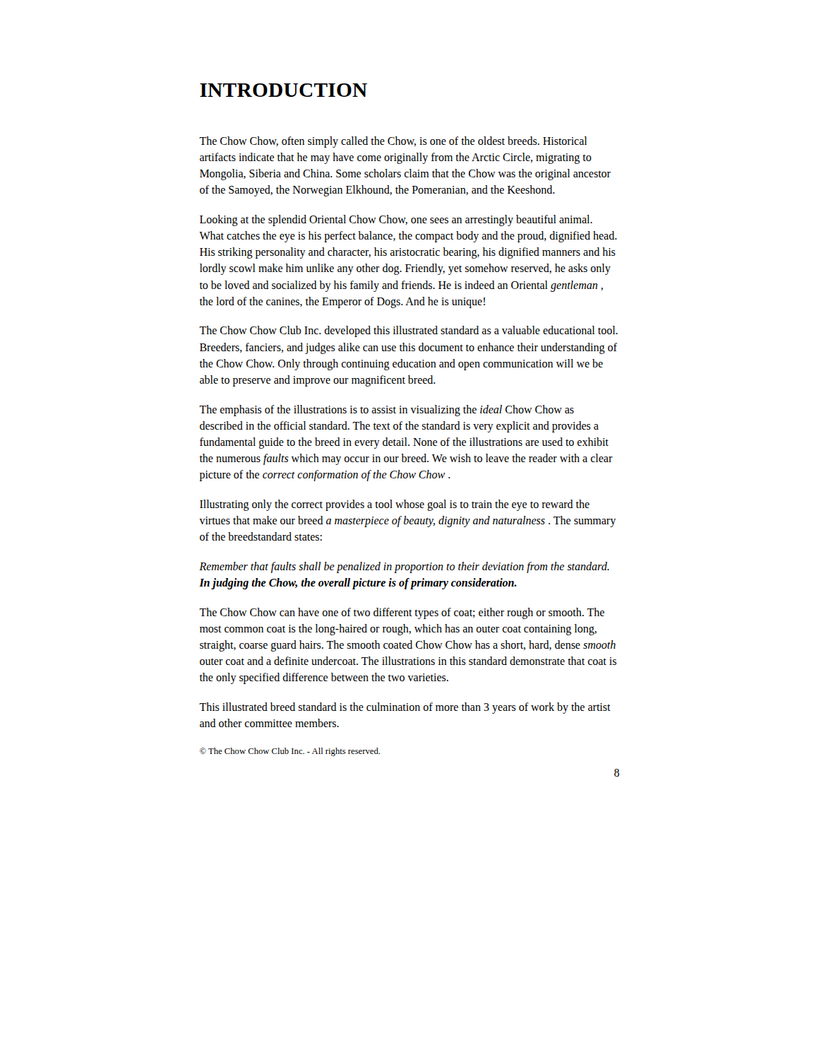INTRODUCTION
The Chow Chow, often simply called the Chow, is one of the oldest breeds. Historical artifacts indicate that he may have come originally from the Arctic Circle, migrating to Mongolia, Siberia and China. Some scholars claim that the Chow was the original ancestor of the Samoyed, the Norwegian Elkhound, the Pomeranian, and the Keeshond.
Looking at the splendid Oriental Chow Chow, one sees an arrestingly beautiful animal. What catches the eye is his perfect balance, the compact body and the proud, dignified head. His striking personality and character, his aristocratic bearing, his dignified manners and his lordly scowl make him unlike any other dog. Friendly, yet somehow reserved, he asks only to be loved and socialized by his family and friends. He is indeed an Oriental gentleman , the lord of the canines, the Emperor of Dogs. And he is unique!
The Chow Chow Club Inc. developed this illustrated standard as a valuable educational tool. Breeders, fanciers, and judges alike can use this document to enhance their understanding of the Chow Chow. Only through continuing education and open communication will we be able to preserve and improve our magnificent breed.
The emphasis of the illustrations is to assist in visualizing the ideal Chow Chow as described in the official standard. The text of the standard is very explicit and provides a fundamental guide to the breed in every detail. None of the illustrations are used to exhibit the numerous faults which may occur in our breed. We wish to leave the reader with a clear picture of the correct conformation of the Chow Chow .
Illustrating only the correct provides a tool whose goal is to train the eye to reward the virtues that make our breed a masterpiece of beauty, dignity and naturalness . The summary of the breedstandard states:
Remember that faults shall be penalized in proportion to their deviation from the standard. In judging the Chow, the overall picture is of primary consideration.
The Chow Chow can have one of two different types of coat; either rough or smooth. The most common coat is the long-haired or rough, which has an outer coat containing long, straight, coarse guard hairs. The smooth coated Chow Chow has a short, hard, dense smooth outer coat and a definite undercoat. The illustrations in this standard demonstrate that coat is the only specified difference between the two varieties.
This illustrated breed standard is the culmination of more than 3 years of work by the artist and other committee members.
© The Chow Chow Club Inc. - All rights reserved.
8